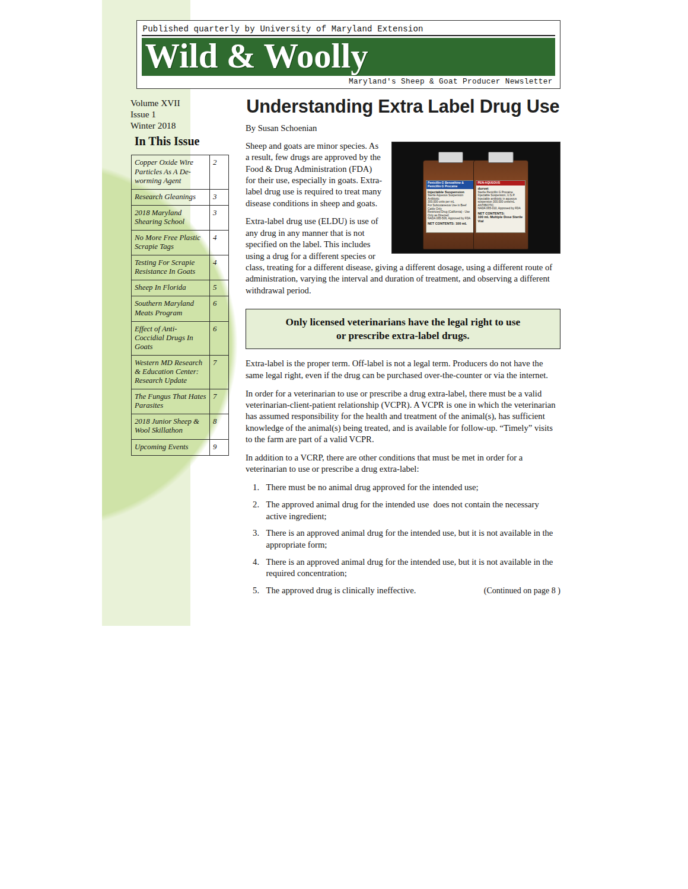Published quarterly by University of Maryland Extension
Wild & Woolly
Maryland's Sheep & Goat Producer Newsletter
Volume XVII
Issue 1
Winter 2018
In This Issue
| Copper Oxide Wire Particles As A De-worming Agent | 2 |
| Research Gleanings | 3 |
| 2018 Maryland Shearing School | 3 |
| No More Free Plastic Scrapie Tags | 4 |
| Testing For Scrapie Resistance In Goats | 4 |
| Sheep In Florida | 5 |
| Southern Maryland Meats Program | 6 |
| Effect of Anti-Coccidial Drugs In Goats | 6 |
| Western MD Research & Education Center: Research Update | 7 |
| The Fungus That Hates Parasites | 7 |
| 2018 Junior Sheep & Wool Skillathon | 8 |
| Upcoming Events | 9 |
Understanding Extra Label Drug Use
By Susan Schoenian
Penicillin G Benzathine & Penicillin G Procaine
Injectable Suspension
Sterile Aqueous Suspension
Antibiotic
300,000 units per mL
For Subcutaneous Use in Beef Cattle Only
Restricted Drug (California) - Use Only as Directed
NADA 065-506, Approved by FDA
NET CONTENTS: 100 mL
PEN-AQUEOUS
durvet
Sterile Penicillin G Procaine
Injectable Suspension, U.S.P.
Injectable antibiotic in aqueous suspension 300,000 units/mL
ANTIBIOTIC
NADA 065-010, Approved by FDA
NET CONTENTS:
100 mL Multiple Dose Sterile Vial
Sheep and goats are minor species. As a result, few drugs are approved by the Food & Drug Administration (FDA) for their use, especially in goats. Extra-label drug use is required to treat many disease conditions in sheep and goats.
Extra-label drug use (ELDU) is use of any drug in any manner that is not specified on the label. This includes using a drug for a different species or class, treating for a different disease, giving a different dosage, using a different route of administration, varying the interval and duration of treatment, and observing a different withdrawal period.
Only licensed veterinarians have the legal right to use
or prescribe extra-label drugs.
Extra-label is the proper term. Off-label is not a legal term. Producers do not have the same legal right, even if the drug can be purchased over-the-counter or via the internet.
In order for a veterinarian to use or prescribe a drug extra-label, there must be a valid veterinarian-client-patient relationship (VCPR). A VCPR is one in which the veterinarian has assumed responsibility for the health and treatment of the animal(s), has sufficient knowledge of the animal(s) being treated, and is available for follow-up. “Timely” visits to the farm are part of a valid VCPR.
In addition to a VCRP, there are other conditions that must be met in order for a veterinarian to use or prescribe a drug extra-label:
There must be no animal drug approved for the intended use;
The approved animal drug for the intended use does not contain the necessary active ingredient;
There is an approved animal drug for the intended use, but it is not available in the appropriate form;
There is an approved animal drug for the intended use, but it is not available in the required concentration;
The approved drug is clinically ineffective. (Continued on page 8 )